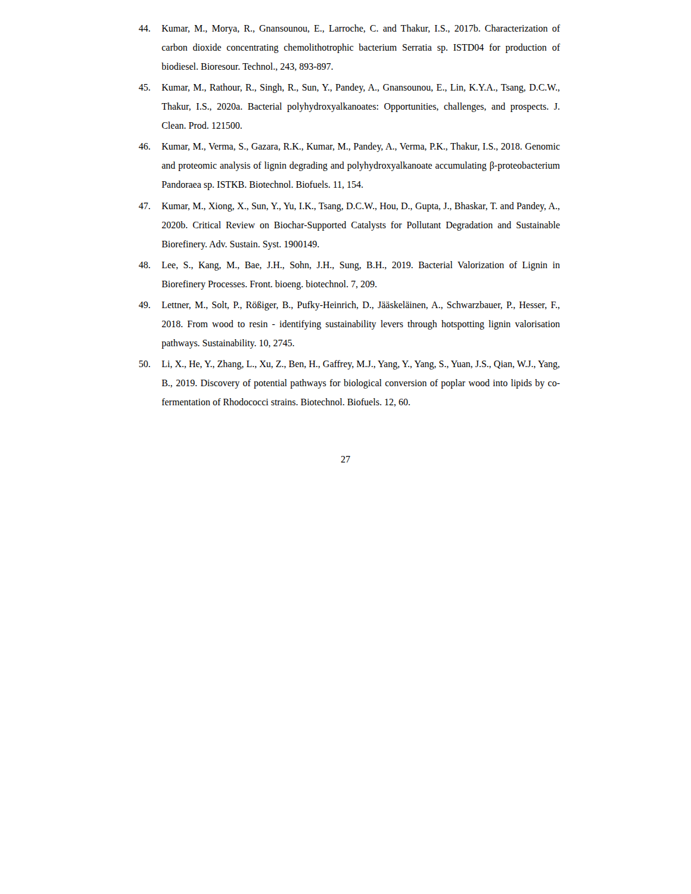Kumar, M., Morya, R., Gnansounou, E., Larroche, C. and Thakur, I.S., 2017b. Characterization of carbon dioxide concentrating chemolithotrophic bacterium Serratia sp. ISTD04 for production of biodiesel. Bioresour. Technol., 243, 893-897.
Kumar, M., Rathour, R., Singh, R., Sun, Y., Pandey, A., Gnansounou, E., Lin, K.Y.A., Tsang, D.C.W., Thakur, I.S., 2020a. Bacterial polyhydroxyalkanoates: Opportunities, challenges, and prospects. J. Clean. Prod. 121500.
Kumar, M., Verma, S., Gazara, R.K., Kumar, M., Pandey, A., Verma, P.K., Thakur, I.S., 2018. Genomic and proteomic analysis of lignin degrading and polyhydroxyalkanoate accumulating β-proteobacterium Pandoraea sp. ISTKB. Biotechnol. Biofuels. 11, 154.
Kumar, M., Xiong, X., Sun, Y., Yu, I.K., Tsang, D.C.W., Hou, D., Gupta, J., Bhaskar, T. and Pandey, A., 2020b. Critical Review on Biochar-Supported Catalysts for Pollutant Degradation and Sustainable Biorefinery. Adv. Sustain. Syst. 1900149.
Lee, S., Kang, M., Bae, J.H., Sohn, J.H., Sung, B.H., 2019. Bacterial Valorization of Lignin in Biorefinery Processes. Front. bioeng. biotechnol. 7, 209.
Lettner, M., Solt, P., Rößiger, B., Pufky-Heinrich, D., Jääskeläinen, A., Schwarzbauer, P., Hesser, F., 2018. From wood to resin - identifying sustainability levers through hotspotting lignin valorisation pathways. Sustainability. 10, 2745.
Li, X., He, Y., Zhang, L., Xu, Z., Ben, H., Gaffrey, M.J., Yang, Y., Yang, S., Yuan, J.S., Qian, W.J., Yang, B., 2019. Discovery of potential pathways for biological conversion of poplar wood into lipids by co-fermentation of Rhodococci strains. Biotechnol. Biofuels. 12, 60.
27